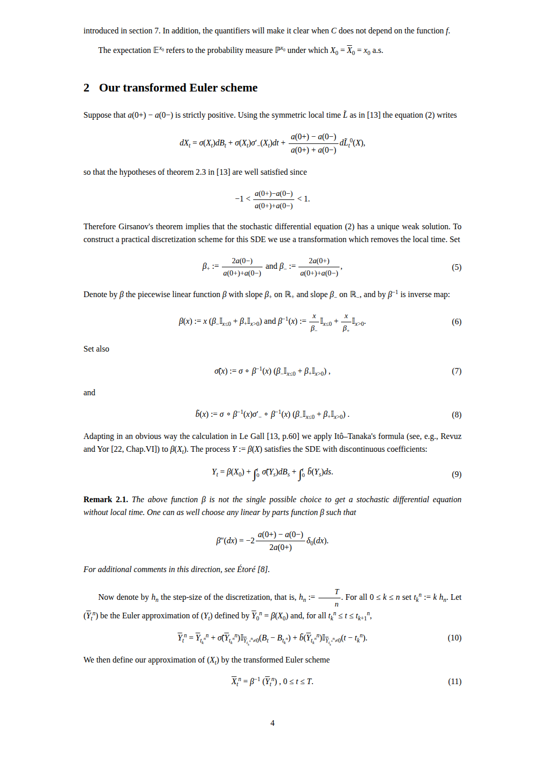introduced in section 7. In addition, the quantifiers will make it clear when C does not depend on the function f.
The expectation 𝔼x0 refers to the probability measure ℙx0 under which X0 = X0 = x0 a.s.
2 Our transformed Euler scheme
Suppose that a(0+) − a(0−) is strictly positive. Using the symmetric local time L̃ as in [13] the equation (2) writes
dXt = σ(Xt)dBt + σ(Xt)σ′−(Xt)dt + a(0+) − a(0−) a(0+) + a(0−) dL̃t0(X),
so that the hypotheses of theorem 2.3 in [13] are well satisfied since
−1 < a(0+)−a(0−) a(0+)+a(0−) < 1.
Therefore Girsanov's theorem implies that the stochastic differential equation (2) has a unique weak solution. To construct a practical discretization scheme for this SDE we use a transformation which removes the local time. Set
β+ := 2a(0−) a(0+)+a(0−) and β− := 2a(0+) a(0+)+a(0−), (5)
Denote by β the piecewise linear function β with slope β+ on ℝ+ and slope β− on ℝ−, and by β−1 is inverse map:
β(x) := x (β−𝕀x≤0 + β+𝕀x>0) and β−1(x) := xβ−𝕀x≤0 + xβ+𝕀x>0. (6)
Set also
σ̃(x) := σ ∘ β−1(x) (β−𝕀x≤0 + β+𝕀x>0) , (7)
and
b̃(x) := σ ∘ β−1(x)σ′− ∘ β−1(x) (β−𝕀x≤0 + β+𝕀x>0) . (8)
Adapting in an obvious way the calculation in Le Gall [13, p.60] we apply Itô–Tanaka's formula (see, e.g., Revuz and Yor [22, Chap.VI]) to β(Xt). The process Y := β(X) satisfies the SDE with discontinuous coefficients:
Yt = β(X0) + ∫t 0 σ̃(Ys)dBs + ∫t 0 b̃(Ys)ds. (9)
Remark 2.1. The above function β is not the single possible choice to get a stochastic differential equation without local time. One can as well choose any linear by parts function β such that
β″(dx) = −2a(0+) − a(0−) 2a(0+) δ0(dx).
For additional comments in this direction, see Étoré [8].
Now denote by hn the step-size of the discretization, that is, hn := Tn. For all 0 ≤ k ≤ n set tkn := k hn. Let (Ytn) be the Euler approximation of (Yt) defined by Y0n = β(X0) and, for all tkn ≤ t ≤ tk+1n,
Ytn = Ytknn + σ̃(Ytknn)𝕀Ytknn≠0(Bt − Btkn) + b̃(Ytknn)𝕀Ytknn≠0(t − tkn). (10)
We then define our approximation of (Xt) by the transformed Euler scheme
Xtn = β−1 (Ytn) , 0 ≤ t ≤ T. (11)
4